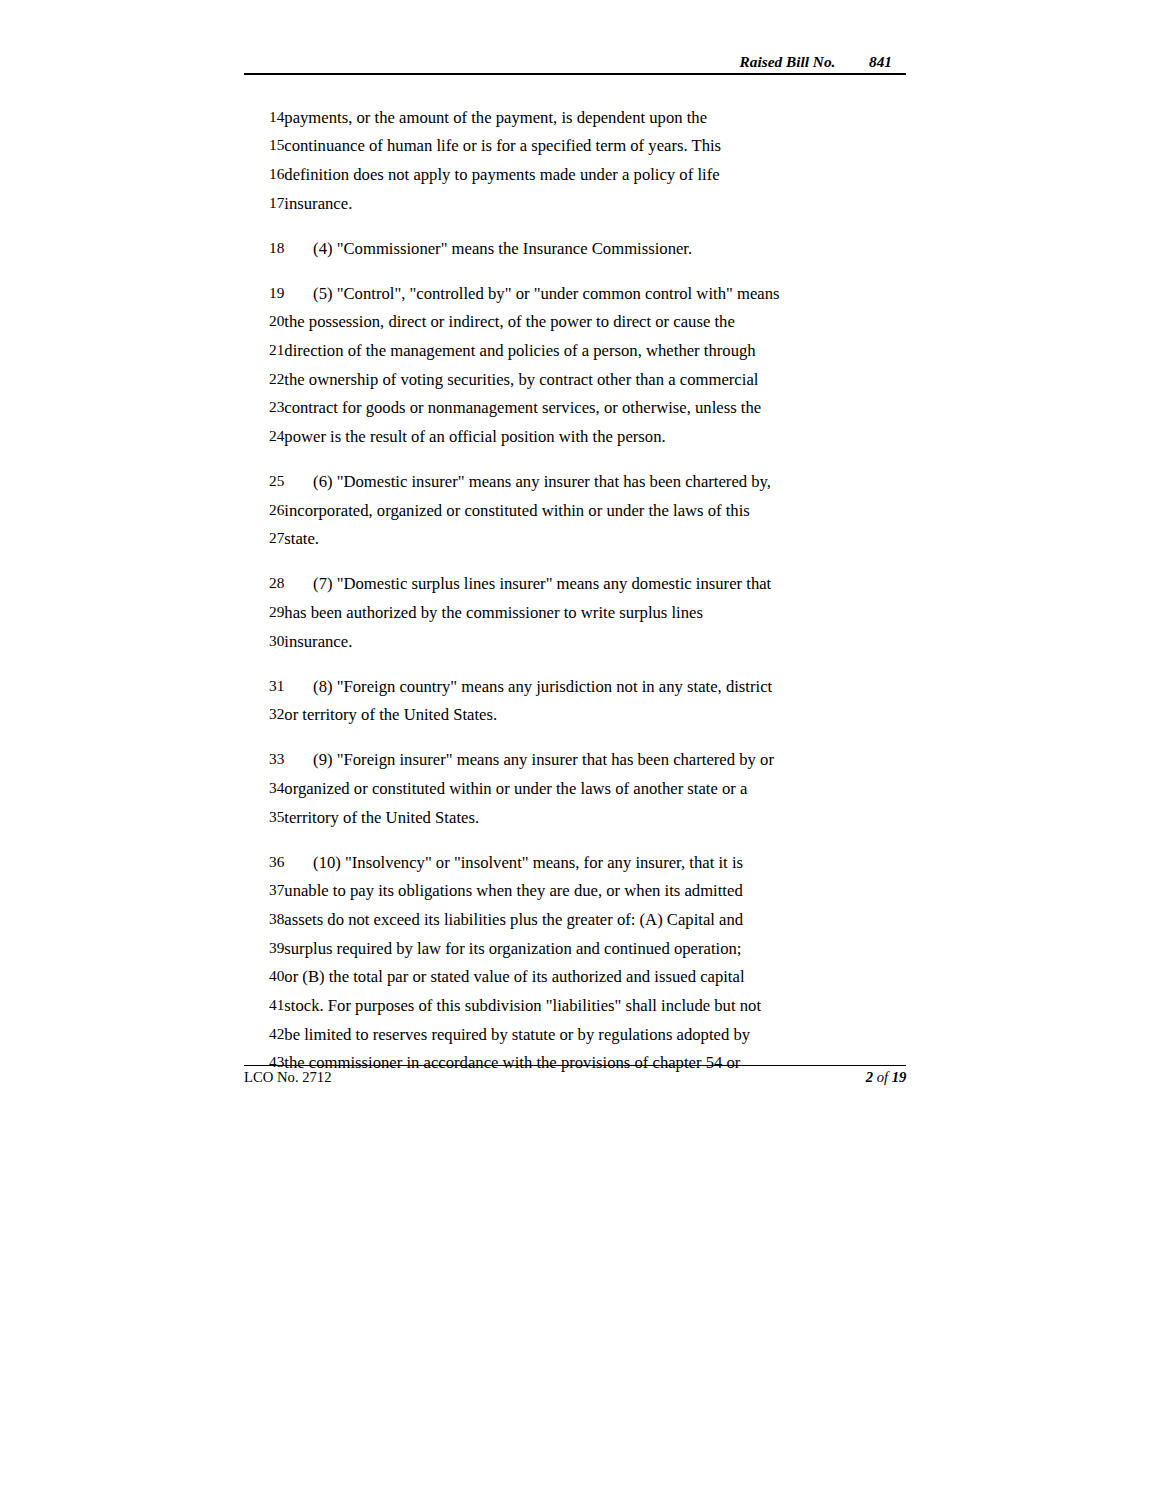Raised Bill No. 841
| 14 | payments, or the amount of the payment, is dependent upon the |
| 15 | continuance of human life or is for a specified term of years. This |
| 16 | definition does not apply to payments made under a policy of life |
| 17 | insurance. |
| 18 | (4) "Commissioner" means the Insurance Commissioner. |
| 19 | (5) "Control", "controlled by" or "under common control with" means |
| 20 | the possession, direct or indirect, of the power to direct or cause the |
| 21 | direction of the management and policies of a person, whether through |
| 22 | the ownership of voting securities, by contract other than a commercial |
| 23 | contract for goods or nonmanagement services, or otherwise, unless the |
| 24 | power is the result of an official position with the person. |
| 25 | (6) "Domestic insurer" means any insurer that has been chartered by, |
| 26 | incorporated, organized or constituted within or under the laws of this |
| 27 | state. |
| 28 | (7) "Domestic surplus lines insurer" means any domestic insurer that |
| 29 | has been authorized by the commissioner to write surplus lines |
| 30 | insurance. |
| 31 | (8) "Foreign country" means any jurisdiction not in any state, district |
| 32 | or territory of the United States. |
| 33 | (9) "Foreign insurer" means any insurer that has been chartered by or |
| 34 | organized or constituted within or under the laws of another state or a |
| 35 | territory of the United States. |
| 36 | (10) "Insolvency" or "insolvent" means, for any insurer, that it is |
| 37 | unable to pay its obligations when they are due, or when its admitted |
| 38 | assets do not exceed its liabilities plus the greater of: (A) Capital and |
| 39 | surplus required by law for its organization and continued operation; |
| 40 | or (B) the total par or stated value of its authorized and issued capital |
| 41 | stock. For purposes of this subdivision "liabilities" shall include but not |
| 42 | be limited to reserves required by statute or by regulations adopted by |
| 43 | the commissioner in accordance with the provisions of chapter 54 or |
LCO No. 2712
2 of 19